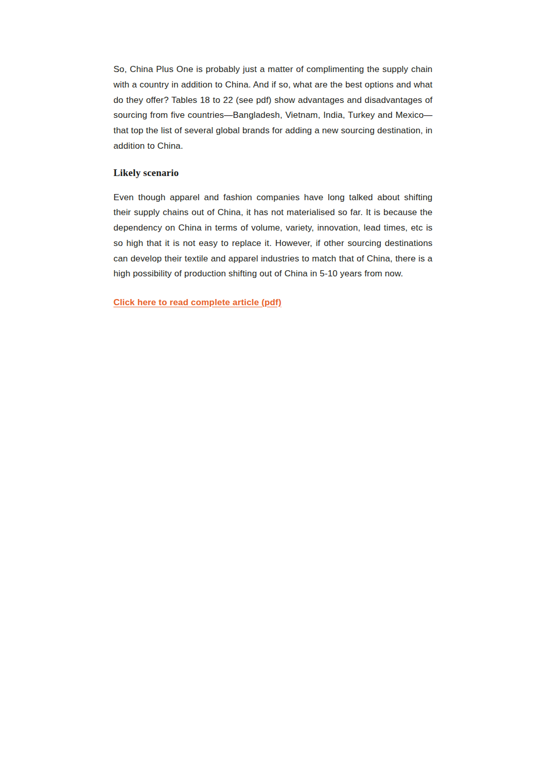So, China Plus One is probably just a matter of complimenting the supply chain with a country in addition to China. And if so, what are the best options and what do they offer? Tables 18 to 22 (see pdf) show advantages and disadvantages of sourcing from five countries—Bangladesh, Vietnam, India, Turkey and Mexico—that top the list of several global brands for adding a new sourcing destination, in addition to China.
Likely scenario
Even though apparel and fashion companies have long talked about shifting their supply chains out of China, it has not materialised so far. It is because the dependency on China in terms of volume, variety, innovation, lead times, etc is so high that it is not easy to replace it. However, if other sourcing destinations can develop their textile and apparel industries to match that of China, there is a high possibility of production shifting out of China in 5-10 years from now.
Click here to read complete article (pdf)